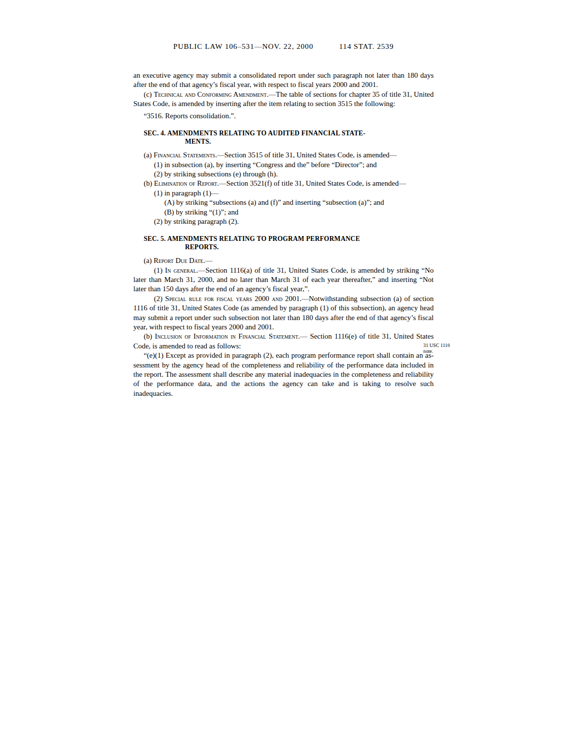PUBLIC LAW 106–531—NOV. 22, 2000114 STAT. 2539
31 USC 1116
note.
an executive agency may submit a consolidated report under such paragraph not later than 180 days after the end of that agency’s fiscal year, with respect to fiscal years 2000 and 2001.
(c) Technical and Conforming Amendment.—The table of sections for chapter 35 of title 31, United States Code, is amended by inserting after the item relating to section 3515 the following:
“3516. Reports consolidation.”.
SEC. 4. AMENDMENTS RELATING TO AUDITED FINANCIAL STATE-MENTS.
(a) Financial Statements.—Section 3515 of title 31, United States Code, is amended—
(1) in subsection (a), by inserting “Congress and the” before “Director”; and
(2) by striking subsections (e) through (h).
(b) Elimination of Report.—Section 3521(f) of title 31, United States Code, is amended—
(1) in paragraph (1)—
(A) by striking “subsections (a) and (f)” and inserting “subsection (a)”; and
(B) by striking “(1)”; and
(2) by striking paragraph (2).
SEC. 5. AMENDMENTS RELATING TO PROGRAM PERFORMANCEREPORTS.
(a) Report Due Date.—
(1) In general.—Section 1116(a) of title 31, United States Code, is amended by striking “No later than March 31, 2000, and no later than March 31 of each year thereafter,” and inserting “Not later than 150 days after the end of an agency’s fiscal year,”.
(2) Special rule for fiscal years 2000 and 2001.—Notwithstanding subsection (a) of section 1116 of title 31, United States Code (as amended by paragraph (1) of this subsection), an agency head may submit a report under such subsection not later than 180 days after the end of that agency’s fiscal year, with respect to fiscal years 2000 and 2001.
(b) Inclusion of Information in Financial Statement.— Section 1116(e) of title 31, United States Code, is amended to read as follows:
“(e)(1) Except as provided in paragraph (2), each program performance report shall contain an assessment by the agency head of the completeness and reliability of the performance data included in the report. The assessment shall describe any material inadequacies in the completeness and reliability of the performance data, and the actions the agency can take and is taking to resolve such inadequacies.